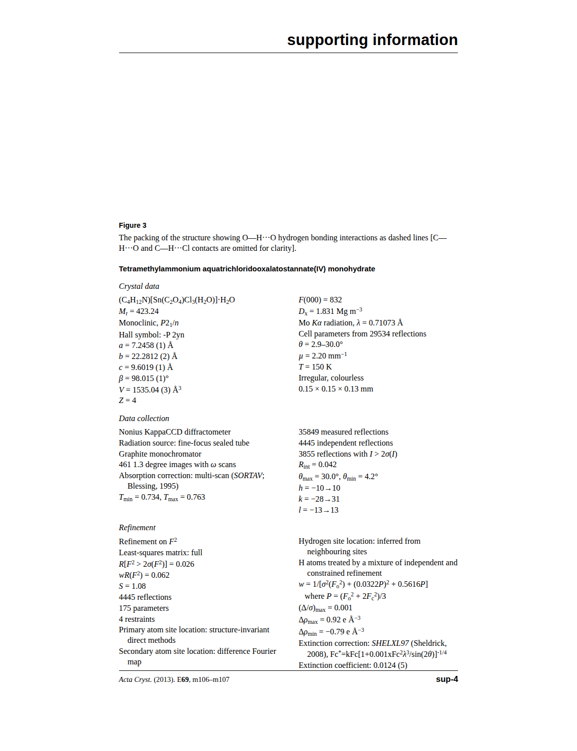supporting information
Figure 3
The packing of the structure showing O—H···O hydrogen bonding interactions as dashed lines [C—H···O and C—H···Cl contacts are omitted for clarity].
Tetramethylammonium aquatrichloridooxalatostannate(IV) monohydrate
Crystal data
(C4H12N)[Sn(C2O4)Cl3(H2O)]·H2O
Mr = 423.24
Monoclinic, P21/n
Hall symbol: -P 2yn
a = 7.2458 (1) Å
b = 22.2812 (2) Å
c = 9.6019 (1) Å
β = 98.015 (1)°
V = 1535.04 (3) Å3
Z = 4
F(000) = 832
Dx = 1.831 Mg m−3
Mo Kα radiation, λ = 0.71073 Å
Cell parameters from 29534 reflections
θ = 2.9–30.0°
µ = 2.20 mm−1
T = 150 K
Irregular, colourless
0.15 × 0.15 × 0.13 mm
Data collection
Nonius KappaCCD diffractometer
Radiation source: fine-focus sealed tube
Graphite monochromator
461 1.3 degree images with ω scans
Absorption correction: multi-scan (SORTAV; Blessing, 1995)
Tmin = 0.734, Tmax = 0.763
35849 measured reflections
4445 independent reflections
3855 reflections with I > 2σ(I)
Rint = 0.042
θmax = 30.0°, θmin = 4.2°
h = −10→10
k = −28→31
l = −13→13
Refinement
Refinement on F2
Least-squares matrix: full
R[F2 > 2σ(F2)] = 0.026
wR(F2) = 0.062
S = 1.08
4445 reflections
175 parameters
4 restraints
Primary atom site location: structure-invariant direct methods
Secondary atom site location: difference Fourier map
Hydrogen site location: inferred from neighbouring sites
H atoms treated by a mixture of independent and constrained refinement
w = 1/[σ2(Fo2) + (0.0322P)2 + 0.5616P]
where P = (Fo2 + 2Fc2)/3
(Δ/σ)max = 0.001
Δρmax = 0.92 e Å−3
Δρmin = −0.79 e Å−3
Extinction correction: SHELXL97 (Sheldrick, 2008), Fc*=kFc[1+0.001xFc2λ3/sin(2θ)]-1/4
Extinction coefficient: 0.0124 (5)
Acta Cryst. (2013). E69, m106–m107
sup-4